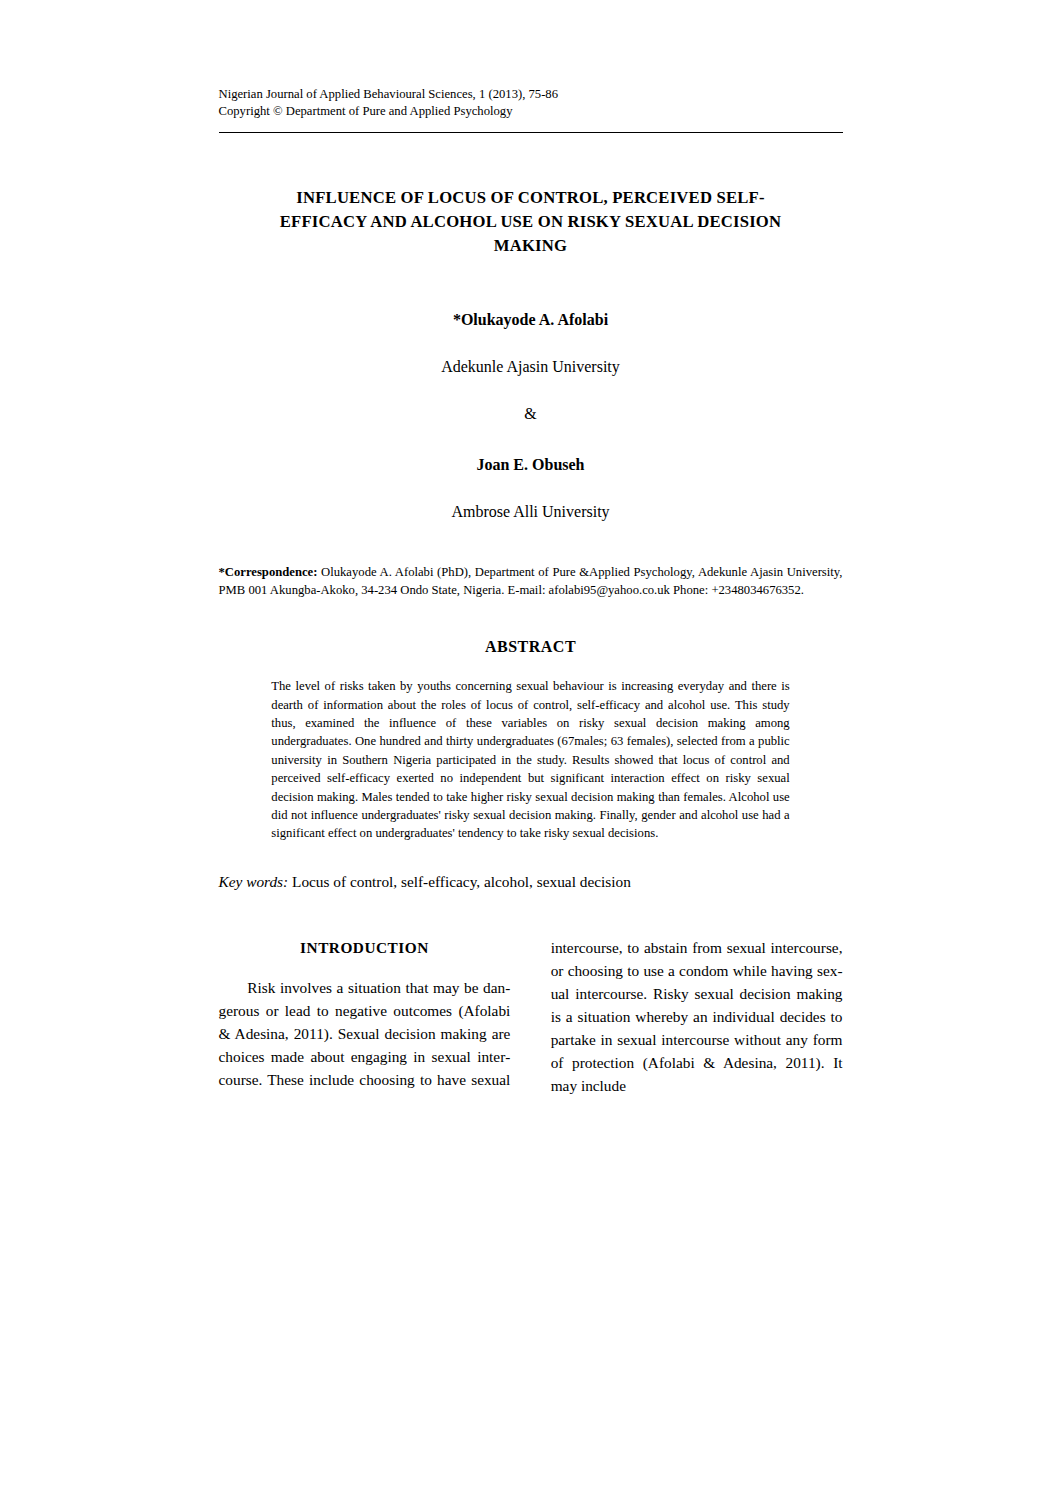Nigerian Journal of Applied Behavioural Sciences, 1 (2013), 75-86
Copyright © Department of Pure and Applied Psychology
Influence of Locus of Control, Perceived Self-
Efficacy and Alcohol Use on Risky Sexual Decision
Making
*Olukayode A. Afolabi
Adekunle Ajasin University
&
Joan E. Obuseh
Ambrose Alli University
*Correspondence: Olukayode A. Afolabi (PhD), Department of Pure &Applied Psychology, Adekunle Ajasin University, PMB 001 Akungba-Akoko, 34-234 Ondo State, Nigeria. E-mail: afolabi95@yahoo.co.uk Phone: +2348034676352.
ABSTRACT
The level of risks taken by youths concerning sexual behaviour is increasing everyday and there is dearth of information about the roles of locus of control, self-efficacy and alcohol use. This study thus, examined the influence of these variables on risky sexual decision making among undergraduates. One hundred and thirty undergraduates (67males; 63 females), selected from a public university in Southern Nigeria participated in the study. Results showed that locus of control and perceived self-efficacy exerted no independent but significant interaction effect on risky sexual decision making. Males tended to take higher risky sexual decision making than females. Alcohol use did not influence undergraduates' risky sexual decision making. Finally, gender and alcohol use had a significant effect on undergraduates' tendency to take risky sexual decisions.
Key words: Locus of control, self-efficacy, alcohol, sexual decision
INTRODUCTION
Risk involves a situation that may be dangerous or lead to negative outcomes (Afolabi & Adesina, 2011). Sexual decision making are choices made about engaging in sexual intercourse. These include choosing to have sexual intercourse, to abstain from sexual intercourse, or choosing to use a condom while having sexual intercourse. Risky sexual decision making is a situation whereby an individual decides to partake in sexual intercourse without any form of protection (Afolabi & Adesina, 2011). It may include